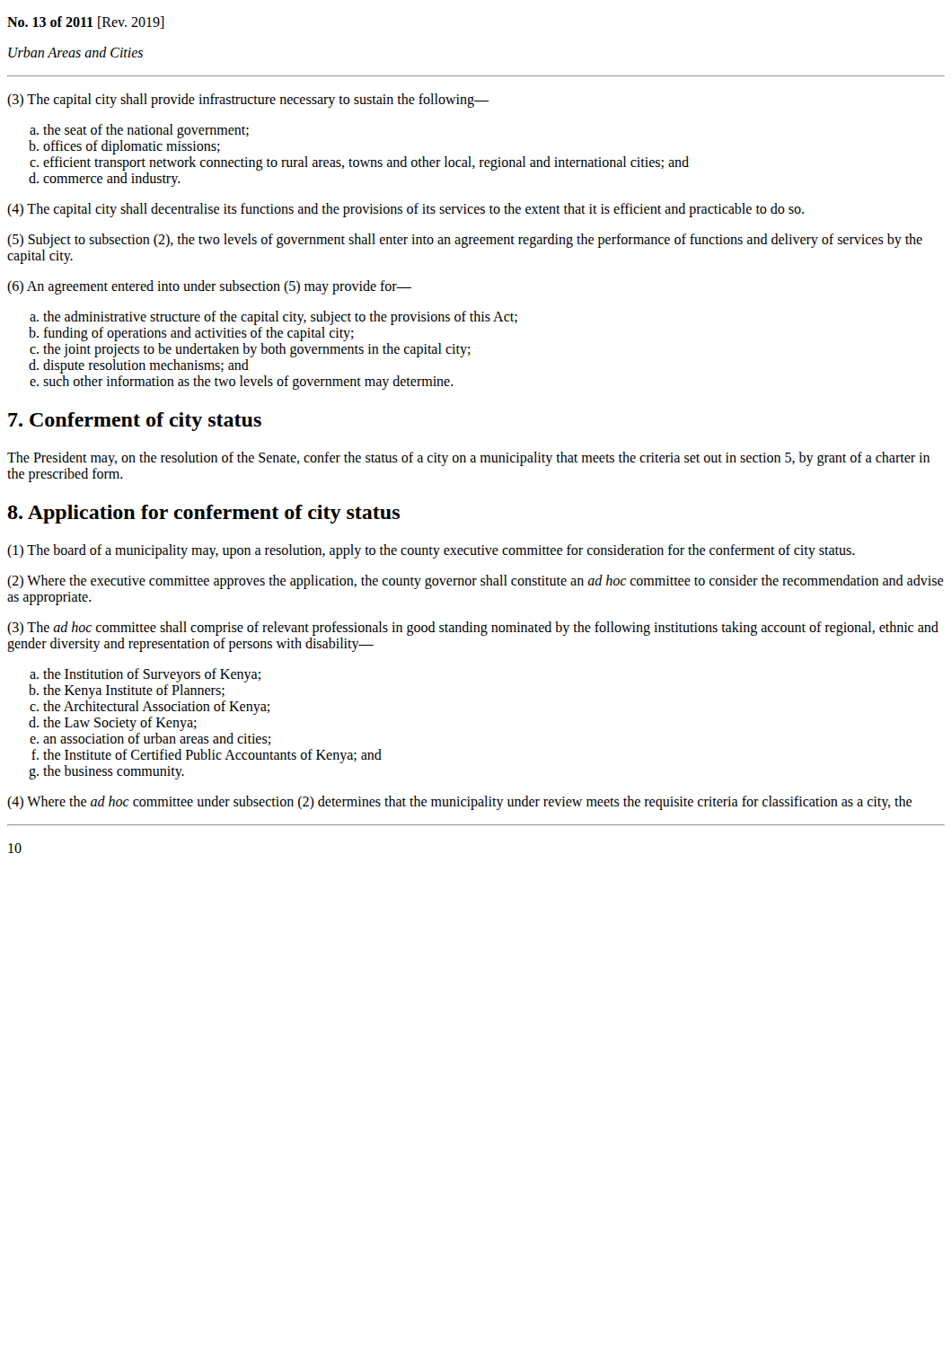No. 13 of 2011 [Rev. 2019]
Urban Areas and Cities
(3) The capital city shall provide infrastructure necessary to sustain the following—
the seat of the national government;
offices of diplomatic missions;
efficient transport network connecting to rural areas, towns and other local, regional and international cities; and
commerce and industry.
(4) The capital city shall decentralise its functions and the provisions of its services to the extent that it is efficient and practicable to do so.
(5) Subject to subsection (2), the two levels of government shall enter into an agreement regarding the performance of functions and delivery of services by the capital city.
(6) An agreement entered into under subsection (5) may provide for—
the administrative structure of the capital city, subject to the provisions of this Act;
funding of operations and activities of the capital city;
the joint projects to be undertaken by both governments in the capital city;
dispute resolution mechanisms; and
such other information as the two levels of government may determine.
7. Conferment of city status
The President may, on the resolution of the Senate, confer the status of a city on a municipality that meets the criteria set out in section 5, by grant of a charter in the prescribed form.
8. Application for conferment of city status
(1) The board of a municipality may, upon a resolution, apply to the county executive committee for consideration for the conferment of city status.
(2) Where the executive committee approves the application, the county governor shall constitute an ad hoc committee to consider the recommendation and advise as appropriate.
(3) The ad hoc committee shall comprise of relevant professionals in good standing nominated by the following institutions taking account of regional, ethnic and gender diversity and representation of persons with disability—
the Institution of Surveyors of Kenya;
the Kenya Institute of Planners;
the Architectural Association of Kenya;
the Law Society of Kenya;
an association of urban areas and cities;
the Institute of Certified Public Accountants of Kenya; and
the business community.
(4) Where the ad hoc committee under subsection (2) determines that the municipality under review meets the requisite criteria for classification as a city, the
10